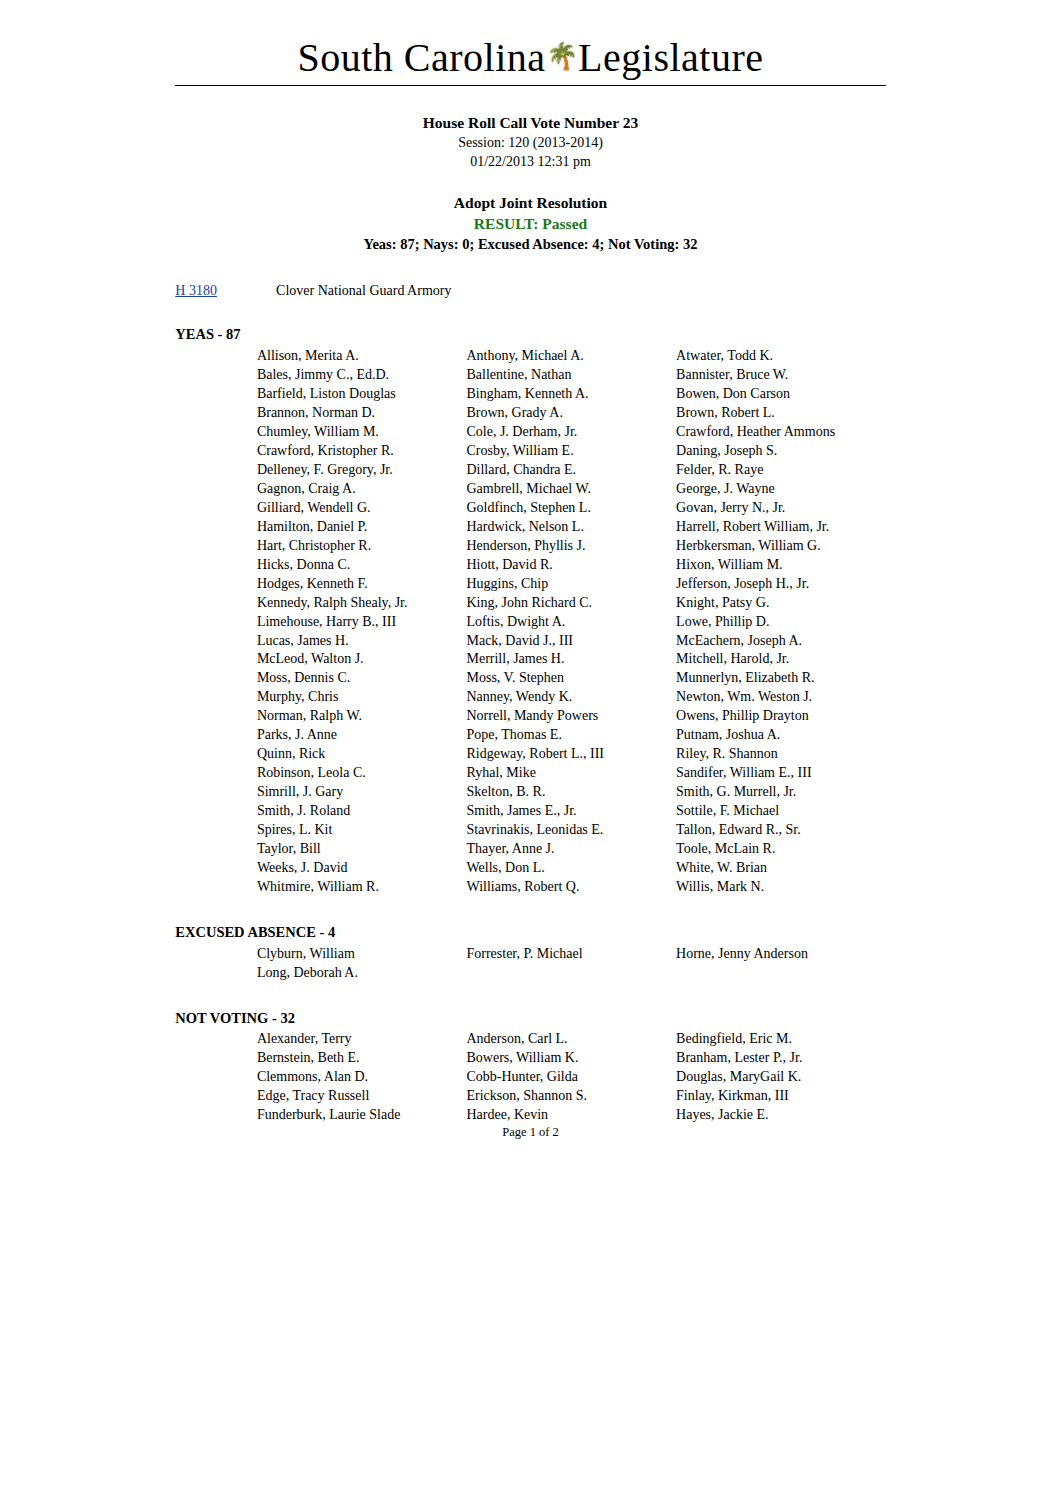South Carolina🌴Legislature
House Roll Call Vote Number 23
Session: 120 (2013-2014)
01/22/2013 12:31 pm
Adopt Joint Resolution
RESULT: Passed
Yeas: 87; Nays: 0; Excused Absence: 4; Not Voting: 32
H 3180 Clover National Guard Armory
YEAS - 87
| Allison, Merita A. | Anthony, Michael A. | Atwater, Todd K. |
| Bales, Jimmy C., Ed.D. | Ballentine, Nathan | Bannister, Bruce W. |
| Barfield, Liston Douglas | Bingham, Kenneth A. | Bowen, Don Carson |
| Brannon, Norman D. | Brown, Grady A. | Brown, Robert L. |
| Chumley, William M. | Cole, J. Derham, Jr. | Crawford, Heather Ammons |
| Crawford, Kristopher R. | Crosby, William E. | Daning, Joseph S. |
| Delleney, F. Gregory, Jr. | Dillard, Chandra E. | Felder, R. Raye |
| Gagnon, Craig A. | Gambrell, Michael W. | George, J. Wayne |
| Gilliard, Wendell G. | Goldfinch, Stephen L. | Govan, Jerry N., Jr. |
| Hamilton, Daniel P. | Hardwick, Nelson L. | Harrell, Robert William, Jr. |
| Hart, Christopher R. | Henderson, Phyllis J. | Herbkersman, William G. |
| Hicks, Donna C. | Hiott, David R. | Hixon, William M. |
| Hodges, Kenneth F. | Huggins, Chip | Jefferson, Joseph H., Jr. |
| Kennedy, Ralph Shealy, Jr. | King, John Richard C. | Knight, Patsy G. |
| Limehouse, Harry B., III | Loftis, Dwight A. | Lowe, Phillip D. |
| Lucas, James H. | Mack, David J., III | McEachern, Joseph A. |
| McLeod, Walton J. | Merrill, James H. | Mitchell, Harold, Jr. |
| Moss, Dennis C. | Moss, V. Stephen | Munnerlyn, Elizabeth R. |
| Murphy, Chris | Nanney, Wendy K. | Newton, Wm. Weston J. |
| Norman, Ralph W. | Norrell, Mandy Powers | Owens, Phillip Drayton |
| Parks, J. Anne | Pope, Thomas E. | Putnam, Joshua A. |
| Quinn, Rick | Ridgeway, Robert L., III | Riley, R. Shannon |
| Robinson, Leola C. | Ryhal, Mike | Sandifer, William E., III |
| Simrill, J. Gary | Skelton, B. R. | Smith, G. Murrell, Jr. |
| Smith, J. Roland | Smith, James E., Jr. | Sottile, F. Michael |
| Spires, L. Kit | Stavrinakis, Leonidas E. | Tallon, Edward R., Sr. |
| Taylor, Bill | Thayer, Anne J. | Toole, McLain R. |
| Weeks, J. David | Wells, Don L. | White, W. Brian |
| Whitmire, William R. | Williams, Robert Q. | Willis, Mark N. |
EXCUSED ABSENCE - 4
| Clyburn, William | Forrester, P. Michael | Horne, Jenny Anderson |
| Long, Deborah A. | | |
NOT VOTING - 32
| Alexander, Terry | Anderson, Carl L. | Bedingfield, Eric M. |
| Bernstein, Beth E. | Bowers, William K. | Branham, Lester P., Jr. |
| Clemmons, Alan D. | Cobb-Hunter, Gilda | Douglas, MaryGail K. |
| Edge, Tracy Russell | Erickson, Shannon S. | Finlay, Kirkman, III |
| Funderburk, Laurie Slade | Hardee, Kevin | Hayes, Jackie E. |
Page 1 of 2